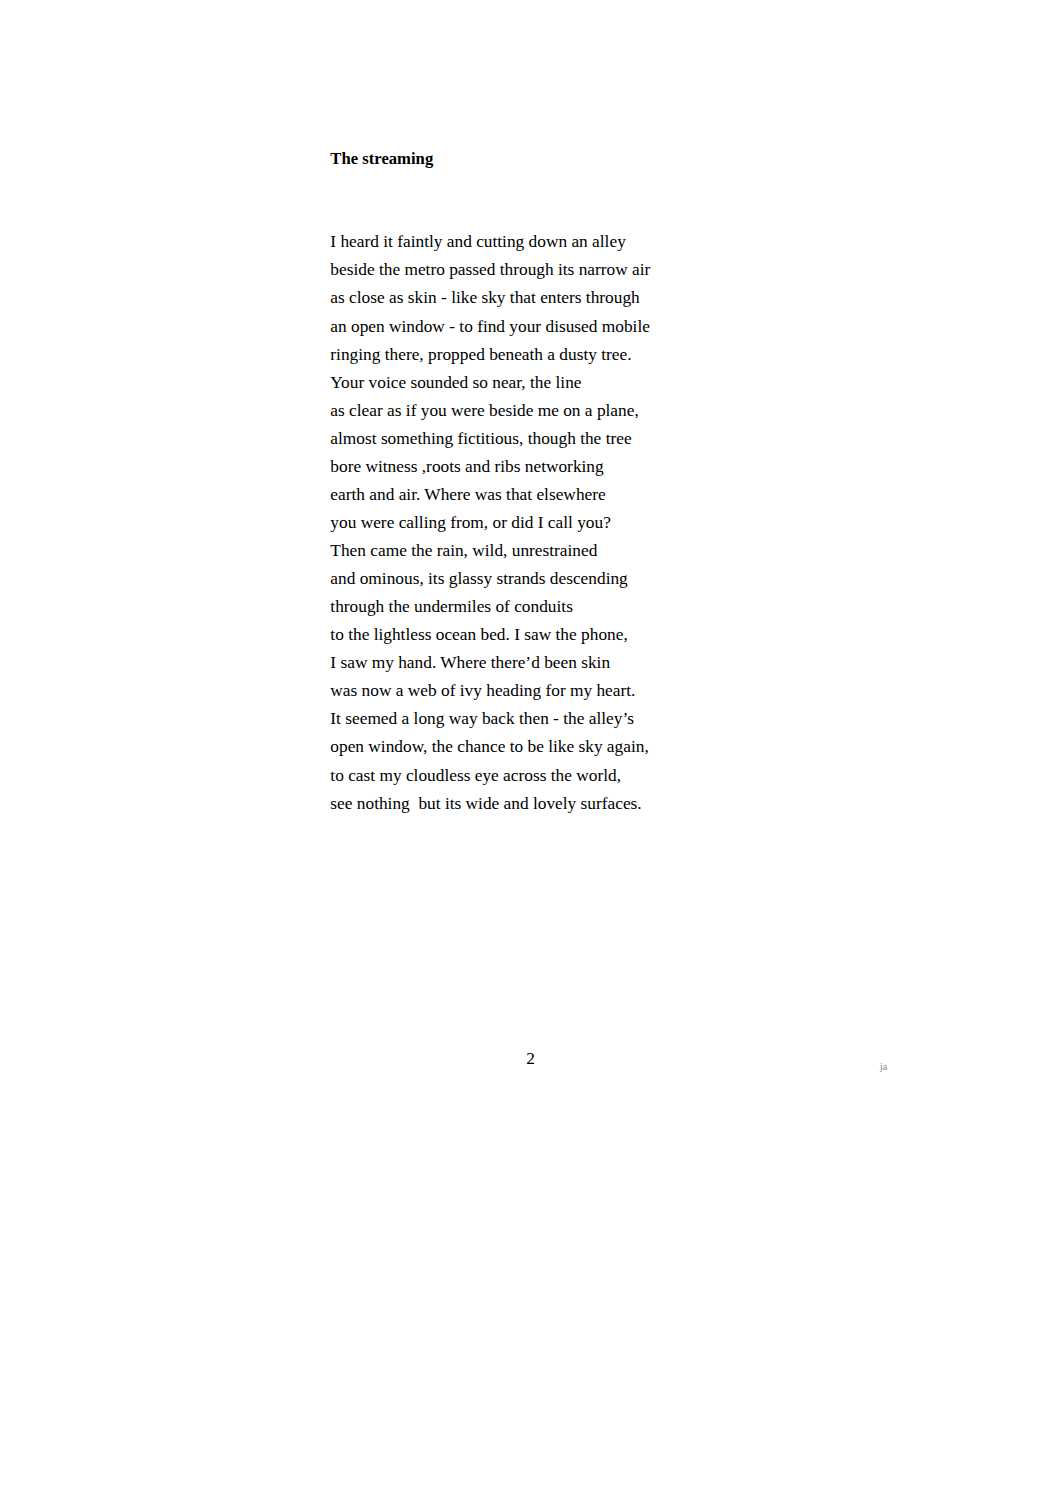The streaming
I heard it faintly and cutting down an alley
beside the metro passed through its narrow air
as close as skin - like sky that enters through
an open window - to find your disused mobile
ringing there, propped beneath a dusty tree.
Your voice sounded so near, the line
as clear as if you were beside me on a plane,
almost something fictitious, though the tree
bore witness ,roots and ribs networking
earth and air. Where was that elsewhere
you were calling from, or did I call you?
Then came the rain, wild, unrestrained
and ominous, its glassy strands descending
through the undermiles of conduits
to the lightless ocean bed. I saw the phone,
I saw my hand. Where there’d been skin
was now a web of ivy heading for my heart.
It seemed a long way back then - the alley’s
open window, the chance to be like sky again,
to cast my cloudless eye across the world,
see nothing but its wide and lovely surfaces.
2
ja